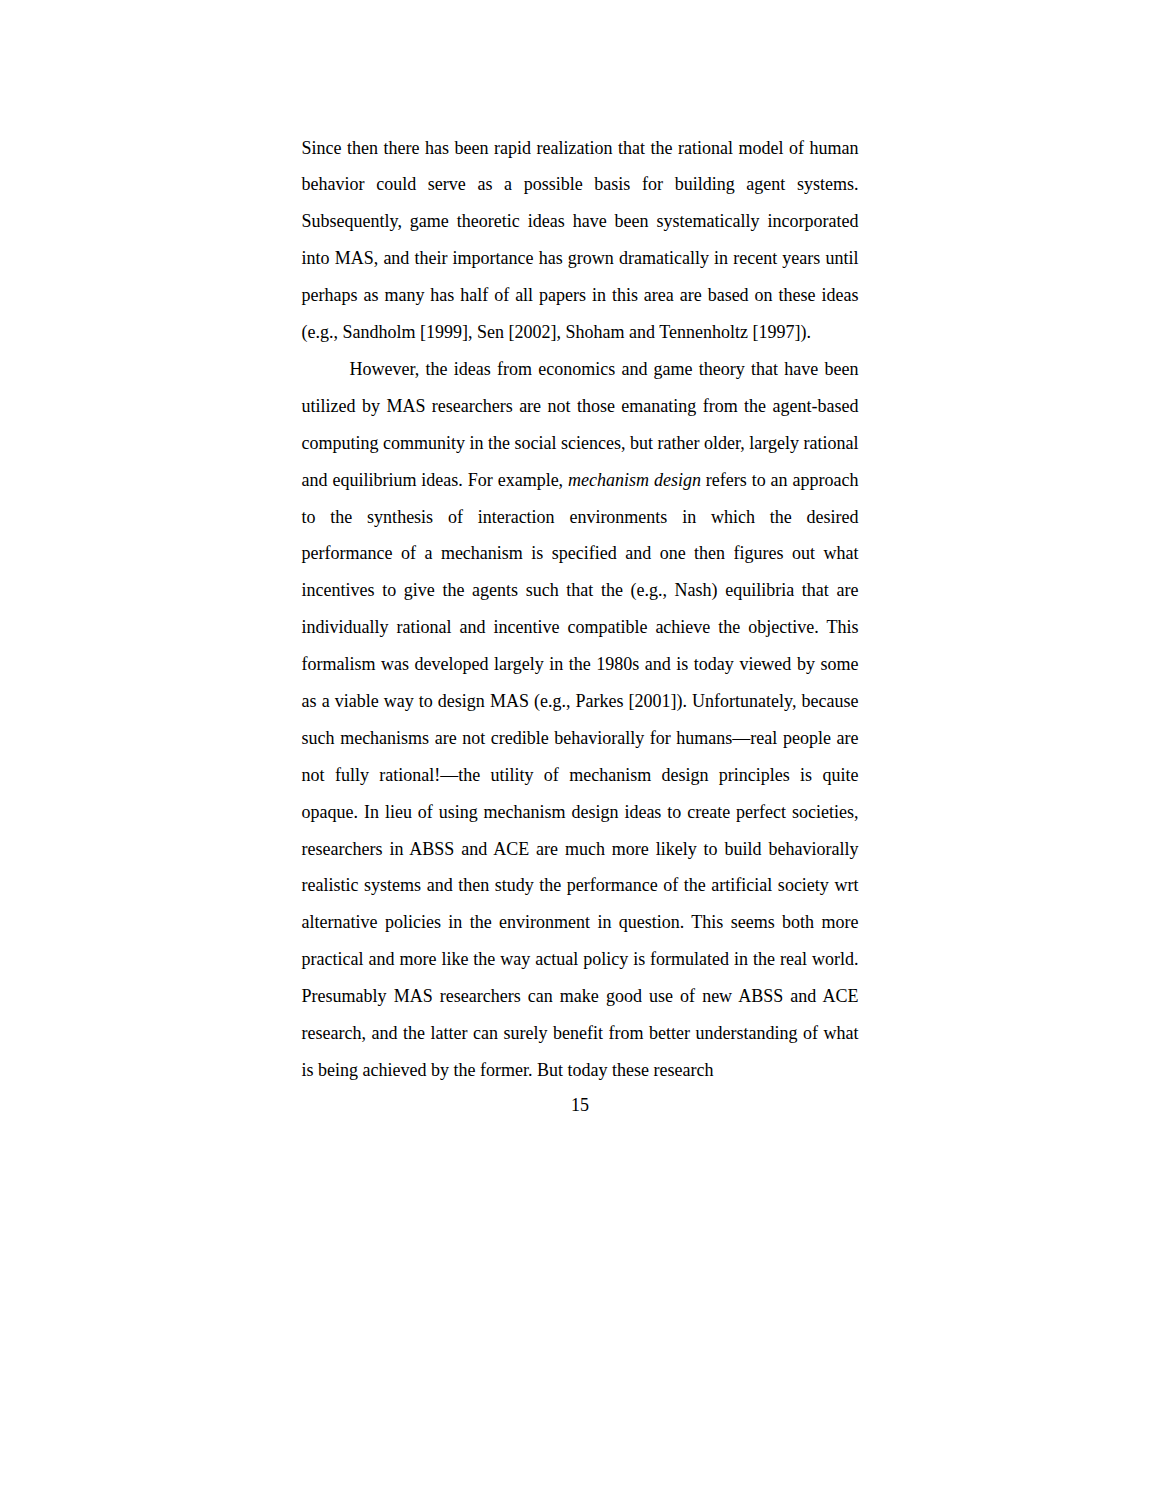Since then there has been rapid realization that the rational model of human behavior could serve as a possible basis for building agent systems. Subsequently, game theoretic ideas have been systematically incorporated into MAS, and their importance has grown dramatically in recent years until perhaps as many has half of all papers in this area are based on these ideas (e.g., Sandholm [1999], Sen [2002], Shoham and Tennenholtz [1997]).
However, the ideas from economics and game theory that have been utilized by MAS researchers are not those emanating from the agent-based computing community in the social sciences, but rather older, largely rational and equilibrium ideas. For example, mechanism design refers to an approach to the synthesis of interaction environments in which the desired performance of a mechanism is specified and one then figures out what incentives to give the agents such that the (e.g., Nash) equilibria that are individually rational and incentive compatible achieve the objective. This formalism was developed largely in the 1980s and is today viewed by some as a viable way to design MAS (e.g., Parkes [2001]). Unfortunately, because such mechanisms are not credible behaviorally for humans—real people are not fully rational!—the utility of mechanism design principles is quite opaque. In lieu of using mechanism design ideas to create perfect societies, researchers in ABSS and ACE are much more likely to build behaviorally realistic systems and then study the performance of the artificial society wrt alternative policies in the environment in question. This seems both more practical and more like the way actual policy is formulated in the real world. Presumably MAS researchers can make good use of new ABSS and ACE research, and the latter can surely benefit from better understanding of what is being achieved by the former. But today these research
15